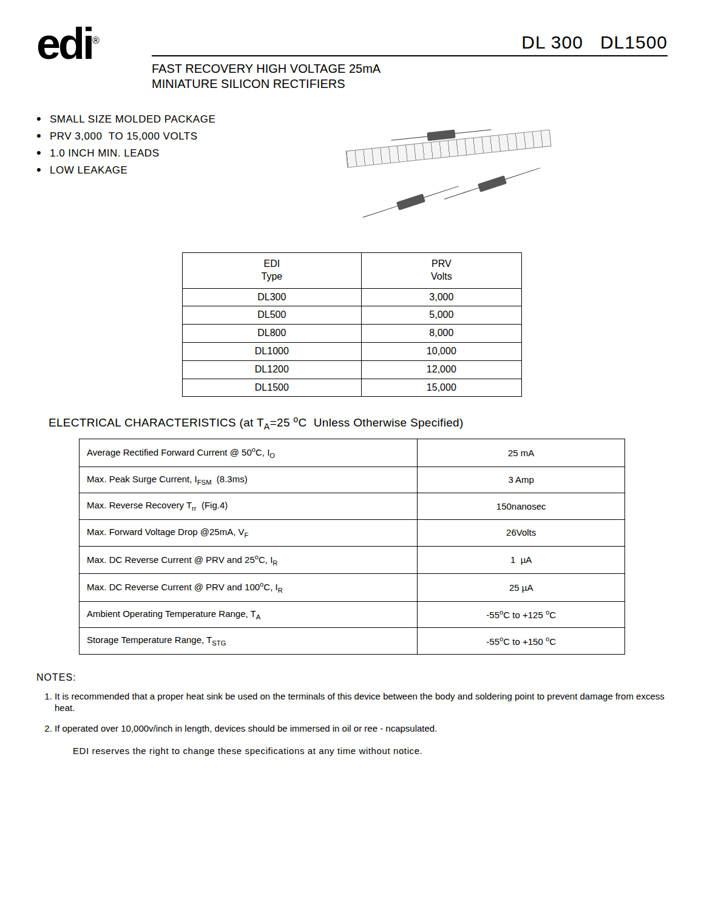edi®
DL 300 DL1500
FAST RECOVERY HIGH VOLTAGE 25mA
MINIATURE SILICON RECTIFIERS
SMALL SIZE MOLDED PACKAGE
PRV 3,000 TO 15,000 VOLTS
1.0 INCH MIN. LEADS
LOW LEAKAGE
| EDI Type | PRV Volts |
| --- | --- |
| DL300 | 3,000 |
| DL500 | 5,000 |
| DL800 | 8,000 |
| DL1000 | 10,000 |
| DL1200 | 12,000 |
| DL1500 | 15,000 |
ELECTRICAL CHARACTERISTICS (at TA=25 oC Unless Otherwise Specified)
| Average Rectified Forward Current @ 50 o C, I O | 25 mA |
| Max. Peak Surge Current, I FSM (8.3ms) | 3 Amp |
| Max. Reverse Recovery T rr (Fig.4) | 150nanosec |
| Max. Forward Voltage Drop @25mA, V F | 26Volts |
| Max. DC Reverse Current @ PRV and 25 o C, I R | 1 µA |
| Max. DC Reverse Current @ PRV and 100 o C, I R | 25 µA |
| Ambient Operating Temperature Range, T A | -55 o C to +125 o C |
| Storage Temperature Range, T STG | -55 o C to +150 o C |
NOTES:
It is recommended that a proper heat sink be used on the terminals of this device between the body and soldering point to prevent damage from excess heat.
If operated over 10,000v/inch in length, devices should be immersed in oil or ree - ncapsulated.
EDI reserves the right to change these specifications at any time without notice.